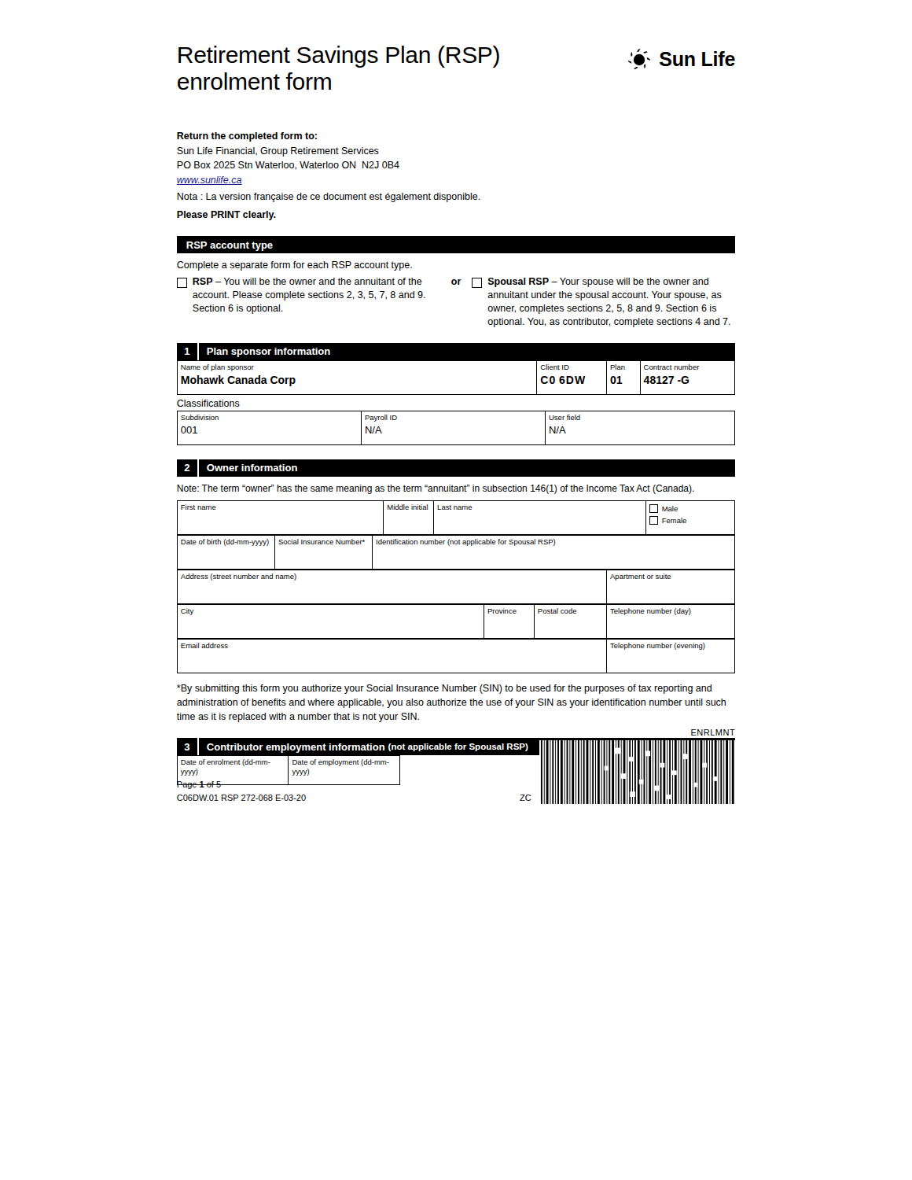Retirement Savings Plan (RSP)
enrolment form
Sun Life
Return the completed form to:
Sun Life Financial, Group Retirement Services
PO Box 2025 Stn Waterloo, Waterloo ON N2J 0B4
www.sunlife.ca
Nota : La version française de ce document est également disponible.
Please PRINT clearly.
RSP account type
Complete a separate form for each RSP account type.
RSP – You will be the owner and the annuitant of the account. Please complete sections 2, 3, 5, 7, 8 and 9. Section 6 is optional.
or
Spousal RSP – Your spouse will be the owner and annuitant under the spousal account. Your spouse, as owner, completes sections 2, 5, 8 and 9. Section 6 is optional. You, as contributor, complete sections 4 and 7.
1
Plan sponsor information
| Name of plan sponsor Mohawk Canada Corp | Client ID C0 6DW | Plan 01 | Contract number 48127 -G |
Classifications
| Subdivision 001 | Payroll ID N/A | User field N/A |
2
Owner information
Note: The term “owner” has the same meaning as the term “annuitant” in subsection 146(1) of the Income Tax Act (Canada).
| First name | Middle initial | Last name | Male Female |
| Date of birth (dd-mm-yyyy) | Social Insurance Number* | Identification number (not applicable for Spousal RSP) |
| Address (street number and name) | Apartment or suite |
| City | Province | Postal code | Telephone number (day) |
| Email address | Telephone number (evening) |
*By submitting this form you authorize your Social Insurance Number (SIN) to be used for the purposes of tax reporting and administration of benefits and where applicable, you also authorize the use of your SIN as your identification number until such time as it is replaced with a number that is not your SIN.
3
Contributor employment information (not applicable for Spousal RSP)
| Date of enrolment (dd-mm-yyyy) | Date of employment (dd-mm-yyyy) |
ENRLMNT
Page 1 of 5
C06DW.01 RSP 272-068 E-03-20
ZC